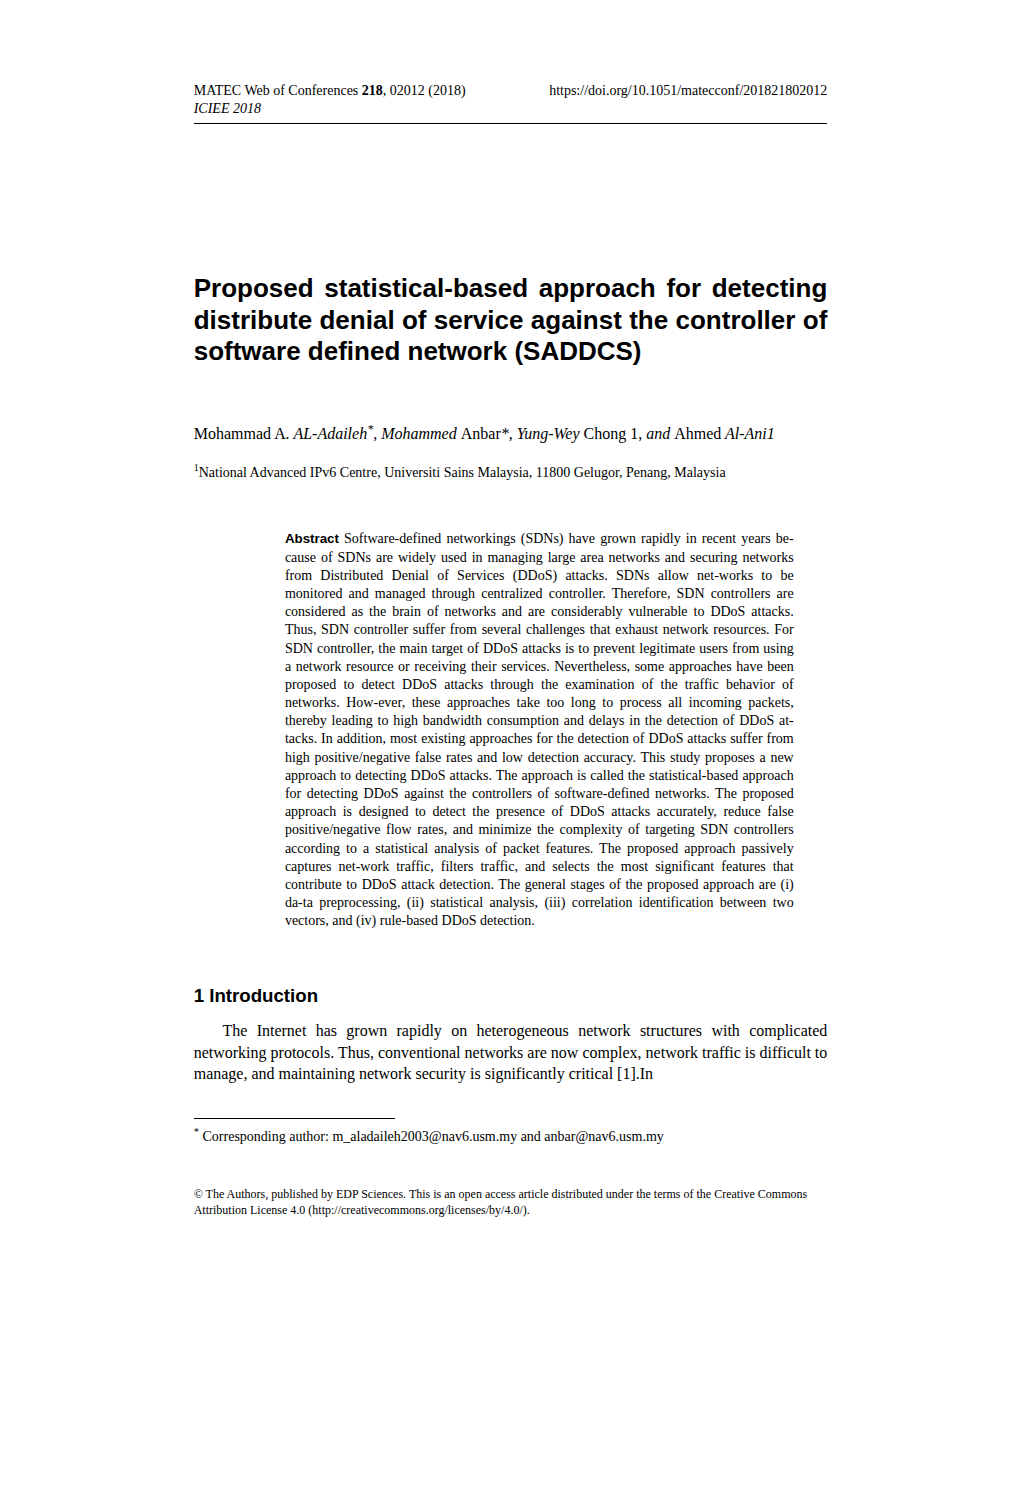MATEC Web of Conferences 218, 02012 (2018) https://doi.org/10.1051/matecconf/201821802012
ICIEE 2018
Proposed statistical-based approach for detecting distribute denial of service against the controller of software defined network (SADDCS)
Mohammad A. AL-Adaileh*, Mohammed Anbar*, Yung-Wey Chong 1, and Ahmed Al-Ani1
1National Advanced IPv6 Centre, Universiti Sains Malaysia, 11800 Gelugor, Penang, Malaysia
Abstract Software-defined networkings (SDNs) have grown rapidly in recent years be-cause of SDNs are widely used in managing large area networks and securing networks from Distributed Denial of Services (DDoS) attacks. SDNs allow net-works to be monitored and managed through centralized controller. Therefore, SDN controllers are considered as the brain of networks and are considerably vulnerable to DDoS attacks. Thus, SDN controller suffer from several challenges that exhaust network resources. For SDN controller, the main target of DDoS attacks is to prevent legitimate users from using a network resource or receiving their services. Nevertheless, some approaches have been proposed to detect DDoS attacks through the examination of the traffic behavior of networks. How-ever, these approaches take too long to process all incoming packets, thereby leading to high bandwidth consumption and delays in the detection of DDoS at-tacks. In addition, most existing approaches for the detection of DDoS attacks suffer from high positive/negative false rates and low detection accuracy. This study proposes a new approach to detecting DDoS attacks. The approach is called the statistical-based approach for detecting DDoS against the controllers of software-defined networks. The proposed approach is designed to detect the presence of DDoS attacks accurately, reduce false positive/negative flow rates, and minimize the complexity of targeting SDN controllers according to a statistical analysis of packet features. The proposed approach passively captures net-work traffic, filters traffic, and selects the most significant features that contribute to DDoS attack detection. The general stages of the proposed approach are (i) da-ta preprocessing, (ii) statistical analysis, (iii) correlation identification between two vectors, and (iv) rule-based DDoS detection.
1 Introduction
The Internet has grown rapidly on heterogeneous network structures with complicated networking protocols. Thus, conventional networks are now complex, network traffic is difficult to manage, and maintaining network security is significantly critical [1].In
* Corresponding author: m_aladaileh2003@nav6.usm.my and anbar@nav6.usm.my
© The Authors, published by EDP Sciences. This is an open access article distributed under the terms of the Creative Commons Attribution License 4.0 (http://creativecommons.org/licenses/by/4.0/).